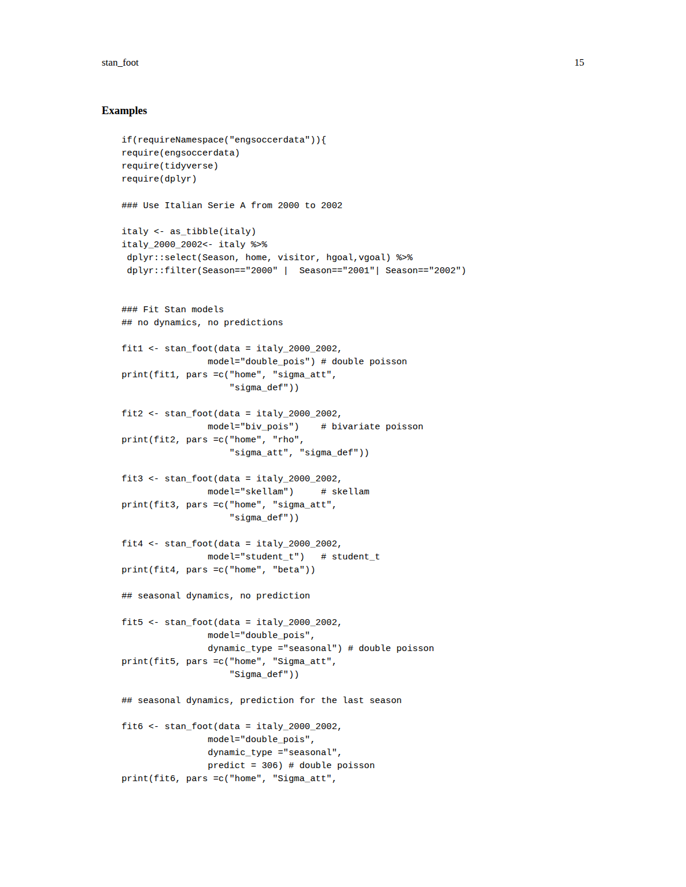stan_foot 15
Examples
if(requireNamespace("engsoccerdata")){
require(engsoccerdata)
require(tidyverse)
require(dplyr)

### Use Italian Serie A from 2000 to 2002

italy <- as_tibble(italy)
italy_2000_2002<- italy %>%
 dplyr::select(Season, home, visitor, hgoal,vgoal) %>%
 dplyr::filter(Season=="2000" |  Season=="2001"| Season=="2002")


### Fit Stan models
## no dynamics, no predictions

fit1 <- stan_foot(data = italy_2000_2002,
                model="double_pois") # double poisson
print(fit1, pars =c("home", "sigma_att",
                    "sigma_def"))

fit2 <- stan_foot(data = italy_2000_2002,
                model="biv_pois")    # bivariate poisson
print(fit2, pars =c("home", "rho",
                    "sigma_att", "sigma_def"))

fit3 <- stan_foot(data = italy_2000_2002,
                model="skellam")     # skellam
print(fit3, pars =c("home", "sigma_att",
                    "sigma_def"))

fit4 <- stan_foot(data = italy_2000_2002,
                model="student_t")   # student_t
print(fit4, pars =c("home", "beta"))

## seasonal dynamics, no prediction

fit5 <- stan_foot(data = italy_2000_2002,
                model="double_pois",
                dynamic_type ="seasonal") # double poisson
print(fit5, pars =c("home", "Sigma_att",
                    "Sigma_def"))

## seasonal dynamics, prediction for the last season

fit6 <- stan_foot(data = italy_2000_2002,
                model="double_pois",
                dynamic_type ="seasonal",
                predict = 306) # double poisson
print(fit6, pars =c("home", "Sigma_att",